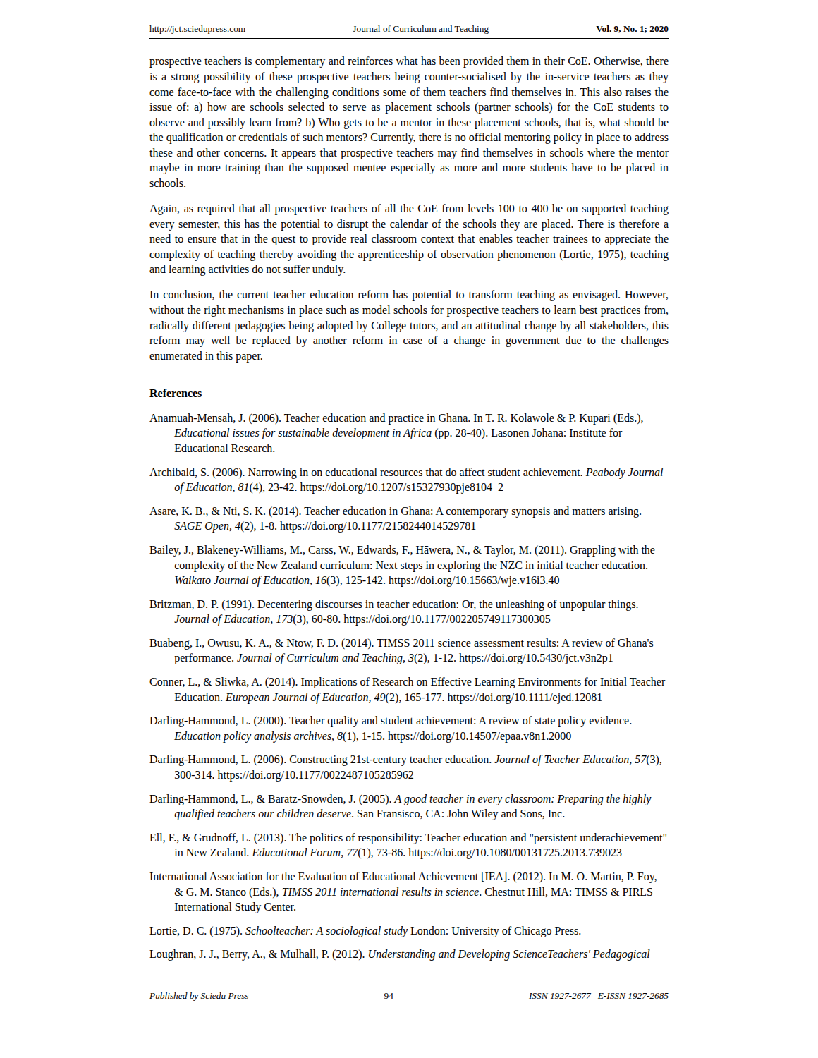http://jct.sciedupress.com Journal of Curriculum and Teaching Vol. 9, No. 1; 2020
prospective teachers is complementary and reinforces what has been provided them in their CoE. Otherwise, there is a strong possibility of these prospective teachers being counter-socialised by the in-service teachers as they come face-to-face with the challenging conditions some of them teachers find themselves in. This also raises the issue of: a) how are schools selected to serve as placement schools (partner schools) for the CoE students to observe and possibly learn from? b) Who gets to be a mentor in these placement schools, that is, what should be the qualification or credentials of such mentors? Currently, there is no official mentoring policy in place to address these and other concerns. It appears that prospective teachers may find themselves in schools where the mentor maybe in more training than the supposed mentee especially as more and more students have to be placed in schools.
Again, as required that all prospective teachers of all the CoE from levels 100 to 400 be on supported teaching every semester, this has the potential to disrupt the calendar of the schools they are placed. There is therefore a need to ensure that in the quest to provide real classroom context that enables teacher trainees to appreciate the complexity of teaching thereby avoiding the apprenticeship of observation phenomenon (Lortie, 1975), teaching and learning activities do not suffer unduly.
In conclusion, the current teacher education reform has potential to transform teaching as envisaged. However, without the right mechanisms in place such as model schools for prospective teachers to learn best practices from, radically different pedagogies being adopted by College tutors, and an attitudinal change by all stakeholders, this reform may well be replaced by another reform in case of a change in government due to the challenges enumerated in this paper.
References
Anamuah-Mensah, J. (2006). Teacher education and practice in Ghana. In T. R. Kolawole & P. Kupari (Eds.), Educational issues for sustainable development in Africa (pp. 28-40). Lasonen Johana: Institute for Educational Research.
Archibald, S. (2006). Narrowing in on educational resources that do affect student achievement. Peabody Journal of Education, 81(4), 23-42. https://doi.org/10.1207/s15327930pje8104_2
Asare, K. B., & Nti, S. K. (2014). Teacher education in Ghana: A contemporary synopsis and matters arising. SAGE Open, 4(2), 1-8. https://doi.org/10.1177/2158244014529781
Bailey, J., Blakeney-Williams, M., Carss, W., Edwards, F., Hāwera, N., & Taylor, M. (2011). Grappling with the complexity of the New Zealand curriculum: Next steps in exploring the NZC in initial teacher education. Waikato Journal of Education, 16(3), 125-142. https://doi.org/10.15663/wje.v16i3.40
Britzman, D. P. (1991). Decentering discourses in teacher education: Or, the unleashing of unpopular things. Journal of Education, 173(3), 60-80. https://doi.org/10.1177/002205749117300305
Buabeng, I., Owusu, K. A., & Ntow, F. D. (2014). TIMSS 2011 science assessment results: A review of Ghana's performance. Journal of Curriculum and Teaching, 3(2), 1-12. https://doi.org/10.5430/jct.v3n2p1
Conner, L., & Sliwka, A. (2014). Implications of Research on Effective Learning Environments for Initial Teacher Education. European Journal of Education, 49(2), 165-177. https://doi.org/10.1111/ejed.12081
Darling-Hammond, L. (2000). Teacher quality and student achievement: A review of state policy evidence. Education policy analysis archives, 8(1), 1-15. https://doi.org/10.14507/epaa.v8n1.2000
Darling-Hammond, L. (2006). Constructing 21st-century teacher education. Journal of Teacher Education, 57(3), 300-314. https://doi.org/10.1177/0022487105285962
Darling-Hammond, L., & Baratz-Snowden, J. (2005). A good teacher in every classroom: Preparing the highly qualified teachers our children deserve. San Fransisco, CA: John Wiley and Sons, Inc.
Ell, F., & Grudnoff, L. (2013). The politics of responsibility: Teacher education and "persistent underachievement" in New Zealand. Educational Forum, 77(1), 73-86. https://doi.org/10.1080/00131725.2013.739023
International Association for the Evaluation of Educational Achievement [IEA]. (2012). In M. O. Martin, P. Foy, & G. M. Stanco (Eds.), TIMSS 2011 international results in science. Chestnut Hill, MA: TIMSS & PIRLS International Study Center.
Lortie, D. C. (1975). Schoolteacher: A sociological study London: University of Chicago Press.
Loughran, J. J., Berry, A., & Mulhall, P. (2012). Understanding and Developing ScienceTeachers' Pedagogical
Published by Sciedu Press 94 ISSN 1927-2677 E-ISSN 1927-2685